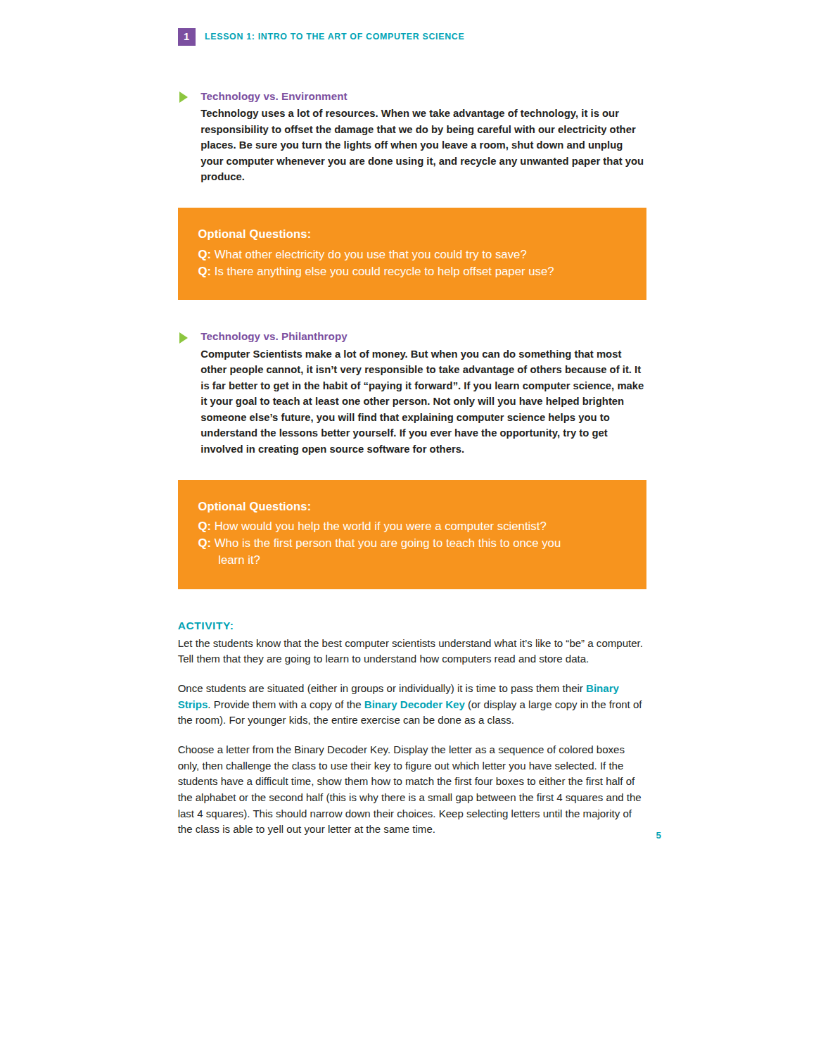1
Lesson 1: Intro to the Art of Computer Science
Technology vs. Environment
Technology uses a lot of resources. When we take advantage of technology, it is our responsibility to offset the damage that we do by being careful with our electricity other places. Be sure you turn the lights off when you leave a room, shut down and unplug your computer whenever you are done using it, and recycle any unwanted paper that you produce.
Optional Questions:
Q: What other electricity do you use that you could try to save?
Q: Is there anything else you could recycle to help offset paper use?
Technology vs. Philanthropy
Computer Scientists make a lot of money. But when you can do something that most other people cannot, it isn’t very responsible to take advantage of others because of it. It is far better to get in the habit of “paying it forward”. If you learn computer science, make it your goal to teach at least one other person. Not only will you have helped brighten someone else’s future, you will find that explaining computer science helps you to understand the lessons better yourself. If you ever have the opportunity, try to get involved in creating open source software for others.
Optional Questions:
Q: How would you help the world if you were a computer scientist?
Q: Who is the first person that you are going to teach this to once you
learn it?
ACTIVITY:
Let the students know that the best computer scientists understand what it’s like to “be” a computer. Tell them that they are going to learn to understand how computers read and store data.
Once students are situated (either in groups or individually) it is time to pass them their Binary Strips. Provide them with a copy of the Binary Decoder Key (or display a large copy in the front of the room). For younger kids, the entire exercise can be done as a class.
Choose a letter from the Binary Decoder Key. Display the letter as a sequence of colored boxes only, then challenge the class to use their key to figure out which letter you have selected. If the students have a difficult time, show them how to match the first four boxes to either the first half of the alphabet or the second half (this is why there is a small gap between the first 4 squares and the last 4 squares). This should narrow down their choices. Keep selecting letters until the majority of the class is able to yell out your letter at the same time.
5